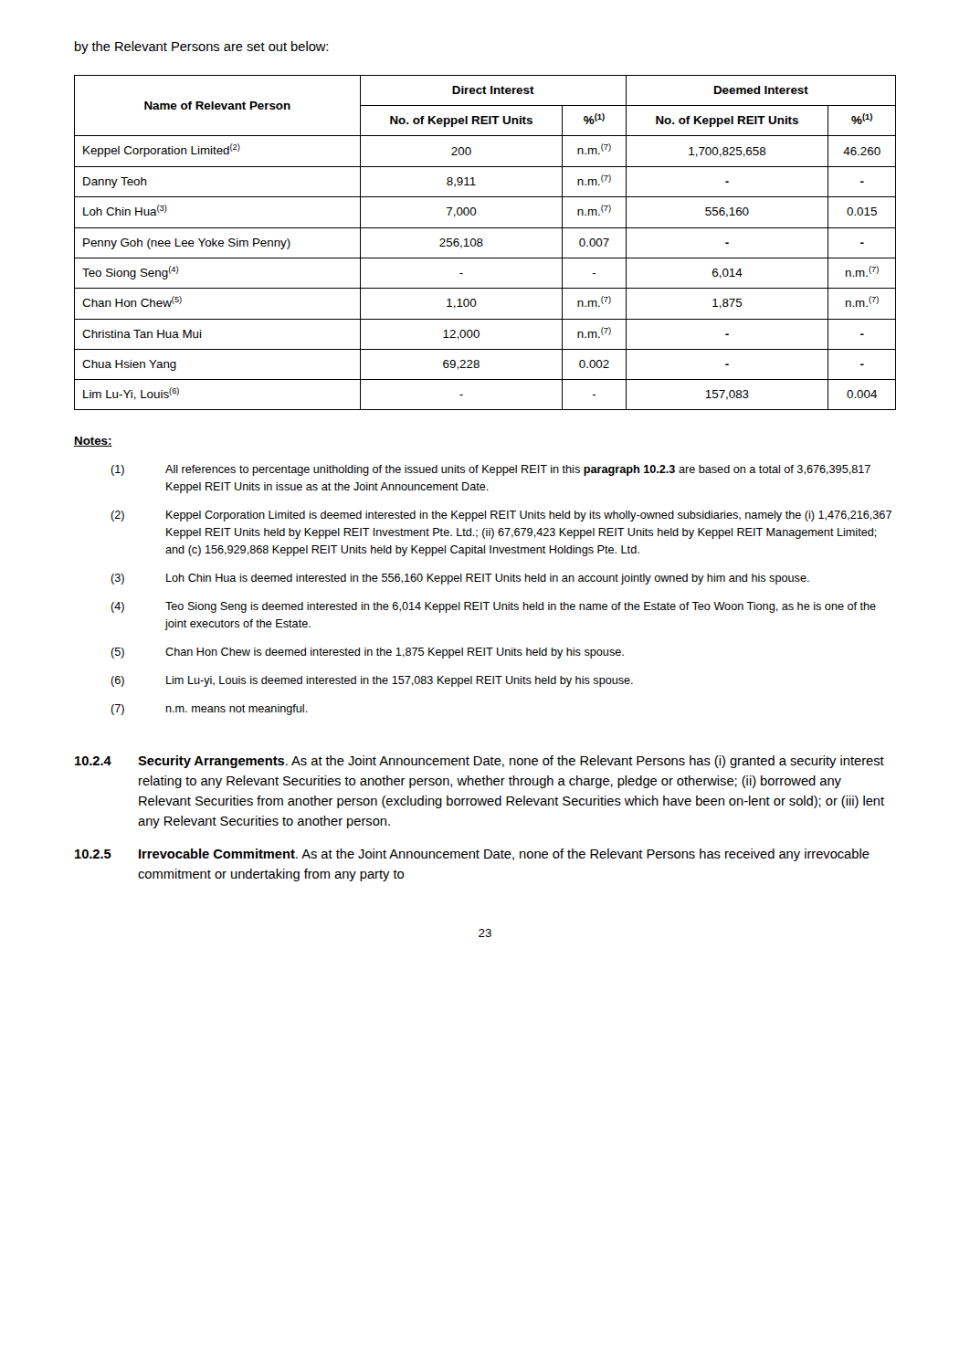by the Relevant Persons are set out below:
| Name of Relevant Person | Direct Interest | Deemed Interest |
| --- | --- | --- |
| No. of Keppel REIT Units | % (1) | No. of Keppel REIT Units | % (1) |
| Keppel Corporation Limited (2) | 200 | n.m. (7) | 1,700,825,658 | 46.260 |
| Danny Teoh | 8,911 | n.m. (7) | - | - |
| Loh Chin Hua (3) | 7,000 | n.m. (7) | 556,160 | 0.015 |
| Penny Goh (nee Lee Yoke Sim Penny) | 256,108 | 0.007 | - | - |
| Teo Siong Seng (4) | - | - | 6,014 | n.m. (7) |
| Chan Hon Chew (5) | 1,100 | n.m. (7) | 1,875 | n.m. (7) |
| Christina Tan Hua Mui | 12,000 | n.m. (7) | - | - |
| Chua Hsien Yang | 69,228 | 0.002 | - | - |
| Lim Lu-Yi, Louis (6) | - | - | 157,083 | 0.004 |
Notes:
| (1) | All references to percentage unitholding of the issued units of Keppel REIT in this paragraph 10.2.3 are based on a total of 3,676,395,817 Keppel REIT Units in issue as at the Joint Announcement Date. |
| (2) | Keppel Corporation Limited is deemed interested in the Keppel REIT Units held by its wholly-owned subsidiaries, namely the (i) 1,476,216,367 Keppel REIT Units held by Keppel REIT Investment Pte. Ltd.; (ii) 67,679,423 Keppel REIT Units held by Keppel REIT Management Limited; and (c) 156,929,868 Keppel REIT Units held by Keppel Capital Investment Holdings Pte. Ltd. |
| (3) | Loh Chin Hua is deemed interested in the 556,160 Keppel REIT Units held in an account jointly owned by him and his spouse. |
| (4) | Teo Siong Seng is deemed interested in the 6,014 Keppel REIT Units held in the name of the Estate of Teo Woon Tiong, as he is one of the joint executors of the Estate. |
| (5) | Chan Hon Chew is deemed interested in the 1,875 Keppel REIT Units held by his spouse. |
| (6) | Lim Lu-yi, Louis is deemed interested in the 157,083 Keppel REIT Units held by his spouse. |
| (7) | n.m. means not meaningful. |
| 10.2.4 | Security Arrangements . As at the Joint Announcement Date, none of the Relevant Persons has (i) granted a security interest relating to any Relevant Securities to another person, whether through a charge, pledge or otherwise; (ii) borrowed any Relevant Securities from another person (excluding borrowed Relevant Securities which have been on-lent or sold); or (iii) lent any Relevant Securities to another person. |
| 10.2.5 | Irrevocable Commitment . As at the Joint Announcement Date, none of the Relevant Persons has received any irrevocable commitment or undertaking from any party to |
23